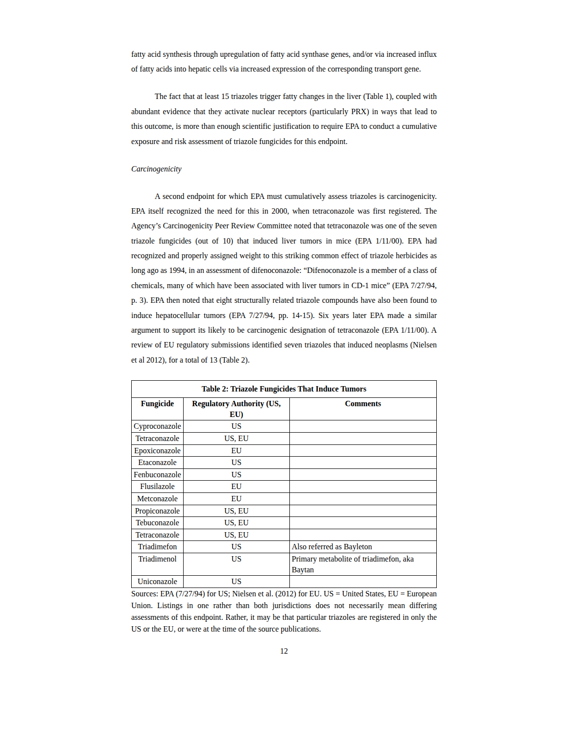fatty acid synthesis through upregulation of fatty acid synthase genes, and/or via increased influx of fatty acids into hepatic cells via increased expression of the corresponding transport gene.
The fact that at least 15 triazoles trigger fatty changes in the liver (Table 1), coupled with abundant evidence that they activate nuclear receptors (particularly PRX) in ways that lead to this outcome, is more than enough scientific justification to require EPA to conduct a cumulative exposure and risk assessment of triazole fungicides for this endpoint.
Carcinogenicity
A second endpoint for which EPA must cumulatively assess triazoles is carcinogenicity. EPA itself recognized the need for this in 2000, when tetraconazole was first registered. The Agency’s Carcinogenicity Peer Review Committee noted that tetraconazole was one of the seven triazole fungicides (out of 10) that induced liver tumors in mice (EPA 1/11/00). EPA had recognized and properly assigned weight to this striking common effect of triazole herbicides as long ago as 1994, in an assessment of difenoconazole: “Difenoconazole is a member of a class of chemicals, many of which have been associated with liver tumors in CD-1 mice” (EPA 7/27/94, p. 3). EPA then noted that eight structurally related triazole compounds have also been found to induce hepatocellular tumors (EPA 7/27/94, pp. 14-15). Six years later EPA made a similar argument to support its likely to be carcinogenic designation of tetraconazole (EPA 1/11/00). A review of EU regulatory submissions identified seven triazoles that induced neoplasms (Nielsen et al 2012), for a total of 13 (Table 2).
Table 2: Triazole Fungicides That Induce Tumors
| Fungicide | Regulatory Authority (US, EU) | Comments |
| --- | --- | --- |
| Cyproconazole | US | |
| Tetraconazole | US, EU | |
| Epoxiconazole | EU | |
| Etaconazole | US | |
| Fenbuconazole | US | |
| Flusilazole | EU | |
| Metconazole | EU | |
| Propiconazole | US, EU | |
| Tebuconazole | US, EU | |
| Tetraconazole | US, EU | |
| Triadimefon | US | Also referred as Bayleton |
| Triadimenol | US | Primary metabolite of triadimefon, aka Baytan |
| Uniconazole | US | |
Sources: EPA (7/27/94) for US; Nielsen et al. (2012) for EU. US = United States, EU = European Union. Listings in one rather than both jurisdictions does not necessarily mean differing assessments of this endpoint. Rather, it may be that particular triazoles are registered in only the US or the EU, or were at the time of the source publications.
12